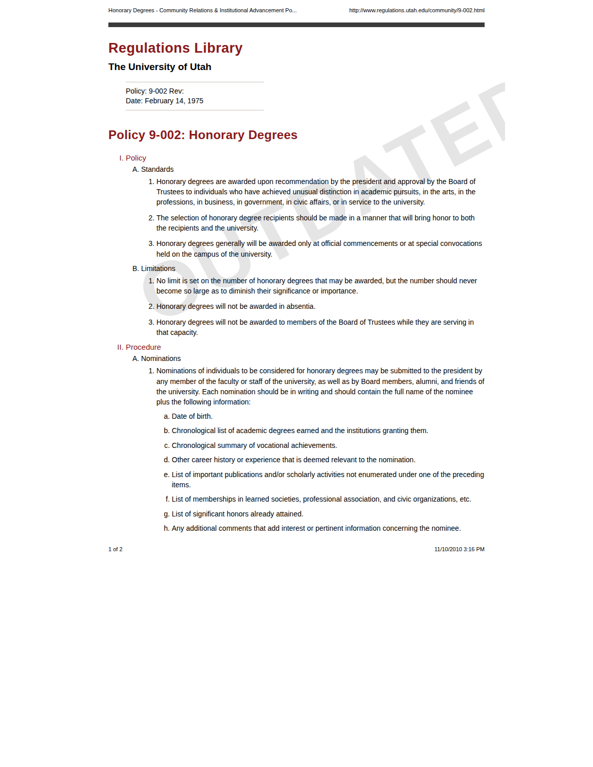Honorary Degrees - Community Relations & Institutional Advancement Po...
http://www.regulations.utah.edu/community/9-002.html
OUTDATED
Regulations Library
The University of Utah
Policy: 9-002 Rev:
Date: February 14, 1975
Policy 9-002: Honorary Degrees
Policy
Standards
Honorary degrees are awarded upon recommendation by the president and approval by the Board of Trustees to individuals who have achieved unusual distinction in academic pursuits, in the arts, in the professions, in business, in government, in civic affairs, or in service to the university.
The selection of honorary degree recipients should be made in a manner that will bring honor to both the recipients and the university.
Honorary degrees generally will be awarded only at official commencements or at special convocations held on the campus of the university.
Limitations
No limit is set on the number of honorary degrees that may be awarded, but the number should never become so large as to diminish their significance or importance.
Honorary degrees will not be awarded in absentia.
Honorary degrees will not be awarded to members of the Board of Trustees while they are serving in that capacity.
Procedure
Nominations
Nominations of individuals to be considered for honorary degrees may be submitted to the president by any member of the faculty or staff of the university, as well as by Board members, alumni, and friends of the university. Each nomination should be in writing and should contain the full name of the nominee plus the following information:
Date of birth.
Chronological list of academic degrees earned and the institutions granting them.
Chronological summary of vocational achievements.
Other career history or experience that is deemed relevant to the nomination.
List of important publications and/or scholarly activities not enumerated under one of the preceding items.
List of memberships in learned societies, professional association, and civic organizations, etc.
List of significant honors already attained.
Any additional comments that add interest or pertinent information concerning the nominee.
1 of 2
11/10/2010 3:16 PM